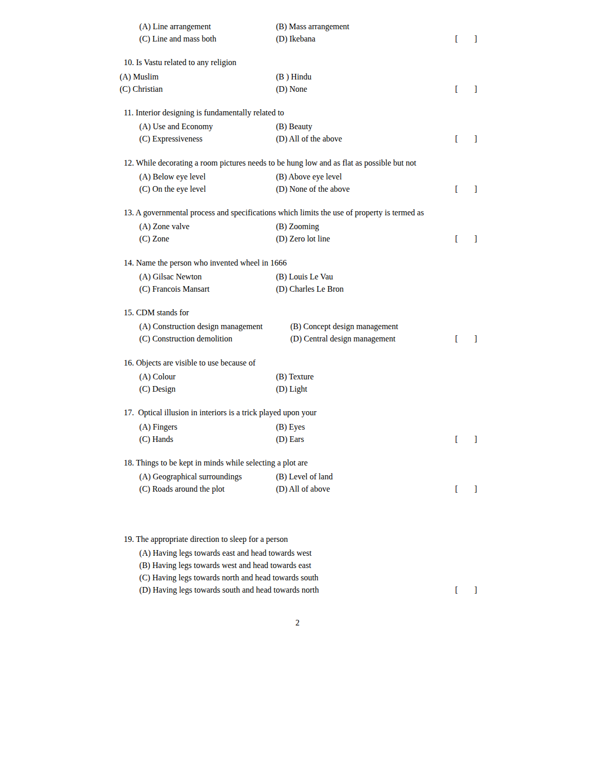| (A) Line arrangement | (B) Mass arrangement | |
| (C) Line and mass both | (D) Ikebana | [ ] |
10. Is Vastu related to any religion
| (A) Muslim | (B ) Hindu | |
| (C) Christian | (D) None | [ ] |
11. Interior designing is fundamentally related to
| (A) Use and Economy | (B) Beauty | |
| (C) Expressiveness | (D) All of the above | [ ] |
12. While decorating a room pictures needs to be hung low and as flat as possible but not
| (A) Below eye level | (B) Above eye level | |
| (C) On the eye level | (D) None of the above | [ ] |
13. A governmental process and specifications which limits the use of property is termed as
| (A) Zone valve | (B) Zooming | |
| (C) Zone | (D) Zero lot line | [ ] |
14. Name the person who invented wheel in 1666
| (A) Gilsac Newton | (B) Louis Le Vau | |
| (C) Francois Mansart | (D) Charles Le Bron | |
15. CDM stands for
| (A) Construction design management | (B) Concept design management | |
| (C) Construction demolition | (D) Central design management | [ ] |
16. Objects are visible to use because of
| (A) Colour | (B) Texture | |
| (C) Design | (D) Light | |
17. Optical illusion in interiors is a trick played upon your
| (A) Fingers | (B) Eyes | |
| (C) Hands | (D) Ears | [ ] |
18. Things to be kept in minds while selecting a plot are
| (A) Geographical surroundings | (B) Level of land | |
| (C) Roads around the plot | (D) All of above | [ ] |
19. The appropriate direction to sleep for a person
(A) Having legs towards east and head towards west
(B) Having legs towards west and head towards east
(C) Having legs towards north and head towards south
(D) Having legs towards south and head towards north[ ]
2